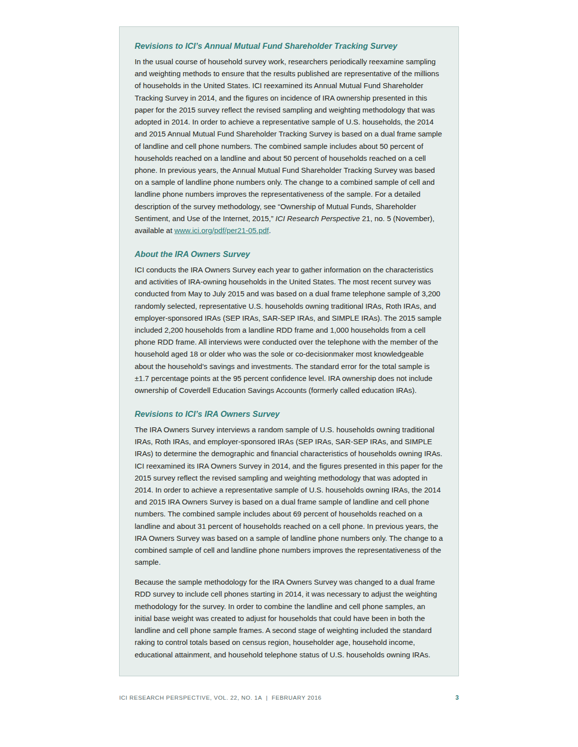Revisions to ICI’s Annual Mutual Fund Shareholder Tracking Survey
In the usual course of household survey work, researchers periodically reexamine sampling and weighting methods to ensure that the results published are representative of the millions of households in the United States. ICI reexamined its Annual Mutual Fund Shareholder Tracking Survey in 2014, and the figures on incidence of IRA ownership presented in this paper for the 2015 survey reflect the revised sampling and weighting methodology that was adopted in 2014. In order to achieve a representative sample of U.S. households, the 2014 and 2015 Annual Mutual Fund Shareholder Tracking Survey is based on a dual frame sample of landline and cell phone numbers. The combined sample includes about 50 percent of households reached on a landline and about 50 percent of households reached on a cell phone. In previous years, the Annual Mutual Fund Shareholder Tracking Survey was based on a sample of landline phone numbers only. The change to a combined sample of cell and landline phone numbers improves the representativeness of the sample. For a detailed description of the survey methodology, see “Ownership of Mutual Funds, Shareholder Sentiment, and Use of the Internet, 2015,” ICI Research Perspective 21, no. 5 (November), available at www.ici.org/pdf/per21-05.pdf.
About the IRA Owners Survey
ICI conducts the IRA Owners Survey each year to gather information on the characteristics and activities of IRA-owning households in the United States. The most recent survey was conducted from May to July 2015 and was based on a dual frame telephone sample of 3,200 randomly selected, representative U.S. households owning traditional IRAs, Roth IRAs, and employer-sponsored IRAs (SEP IRAs, SAR-SEP IRAs, and SIMPLE IRAs). The 2015 sample included 2,200 households from a landline RDD frame and 1,000 households from a cell phone RDD frame. All interviews were conducted over the telephone with the member of the household aged 18 or older who was the sole or co-decisionmaker most knowledgeable about the household’s savings and investments. The standard error for the total sample is ±1.7 percentage points at the 95 percent confidence level. IRA ownership does not include ownership of Coverdell Education Savings Accounts (formerly called education IRAs).
Revisions to ICI’s IRA Owners Survey
The IRA Owners Survey interviews a random sample of U.S. households owning traditional IRAs, Roth IRAs, and employer-sponsored IRAs (SEP IRAs, SAR-SEP IRAs, and SIMPLE IRAs) to determine the demographic and financial characteristics of households owning IRAs. ICI reexamined its IRA Owners Survey in 2014, and the figures presented in this paper for the 2015 survey reflect the revised sampling and weighting methodology that was adopted in 2014. In order to achieve a representative sample of U.S. households owning IRAs, the 2014 and 2015 IRA Owners Survey is based on a dual frame sample of landline and cell phone numbers. The combined sample includes about 69 percent of households reached on a landline and about 31 percent of households reached on a cell phone. In previous years, the IRA Owners Survey was based on a sample of landline phone numbers only. The change to a combined sample of cell and landline phone numbers improves the representativeness of the sample.
Because the sample methodology for the IRA Owners Survey was changed to a dual frame RDD survey to include cell phones starting in 2014, it was necessary to adjust the weighting methodology for the survey. In order to combine the landline and cell phone samples, an initial base weight was created to adjust for households that could have been in both the landline and cell phone sample frames. A second stage of weighting included the standard raking to control totals based on census region, householder age, household income, educational attainment, and household telephone status of U.S. households owning IRAs.
ICI Research Perspective, Vol. 22, No. 1A | February 2016 3